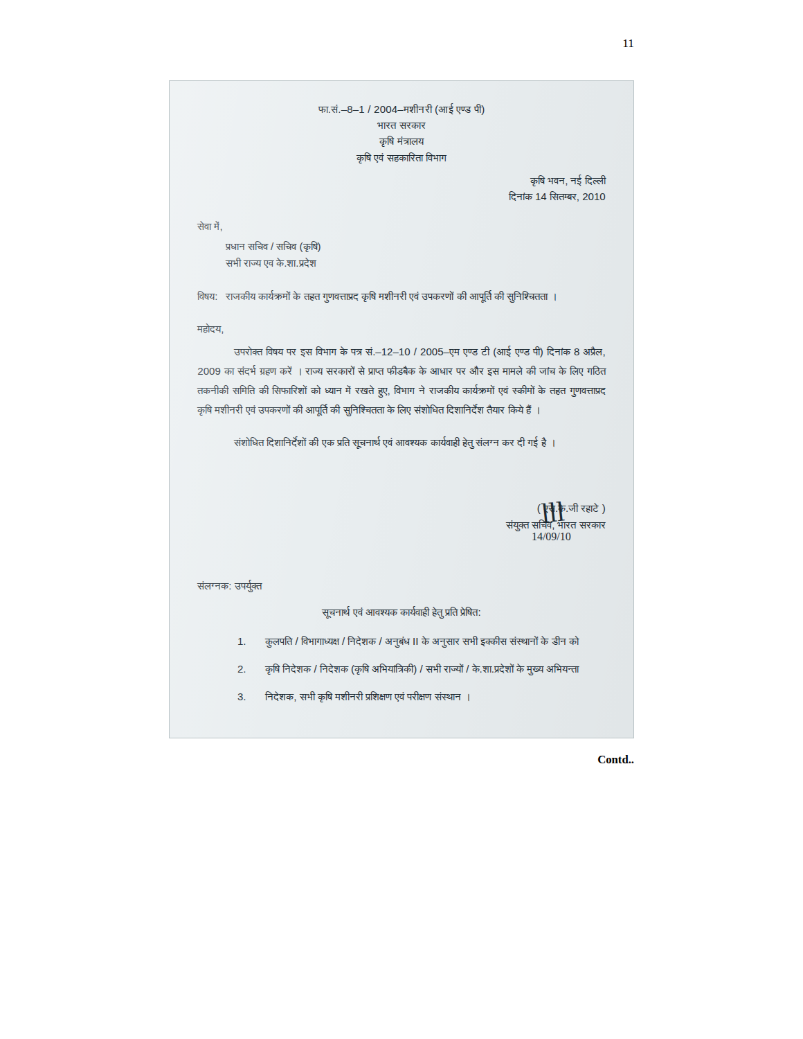11
फा.सं.–8–1 / 2004–मशीनरी (आई एण्ड पी)
भारत सरकार
कृषि मंत्रालय
कृषि एवं सहकारिता विभाग
कृषि भवन, नई दिल्ली
दिनांक 14 सितम्बर, 2010
सेवा में,
प्रधान सचिव / सचिव (कृषि)
सभी राज्य एव के.शा.प्रदेश
विषय: राजकीय कार्यक्रमों के तहत गुणवत्ताप्रद कृषि मशीनरी एवं उपकरणों की आपूर्ति की सुनिश्चितता ।
महोदय,
उपरोक्त विषय पर इस विभाग के पत्र सं.–12–10 / 2005–एम एण्ड टी (आई एण्ड पी) दिनांक 8 अप्रैल, 2009 का संदर्भ ग्रहण करें । राज्य सरकारों से प्राप्त फीडबैक के आधार पर और इस मामले की जांच के लिए गठित तकनीकी समिति की सिफारिशों को ध्यान में रखते हुए, विभाग ने राजकीय कार्यक्रमों एवं स्कीमों के तहत गुणवत्ताप्रद कृषि मशीनरी एवं उपकरणों की आपूर्ति की सुनिश्चितता के लिए संशोधित दिशानिर्देश तैयार किये हैं ।
संशोधित दिशानिर्देशों की एक प्रति सूचनार्थ एवं आवश्यक कार्यवाही हेतु संलग्न कर दी गई है ।
lll
14/09/10
( एस.के.जी रहाटे )
संयुक्त सचिव, भारत सरकार
संलग्नक: उपर्युक्त
सूचनार्थ एवं आवश्यक कार्यवाही हेतु प्रति प्रेषित:
कुलपति / विभागाध्यक्ष / निदेशक / अनुबंध II के अनुसार सभी इक्कीस संस्थानों के डीन को
कृषि निदेशक / निदेशक (कृषि अभियांत्रिकी) / सभी राज्यों / के.शा.प्रदेशों के मुख्य अभियन्ता
निदेशक, सभी कृषि मशीनरी प्रशिक्षण एवं परीक्षण संस्थान ।
Contd..